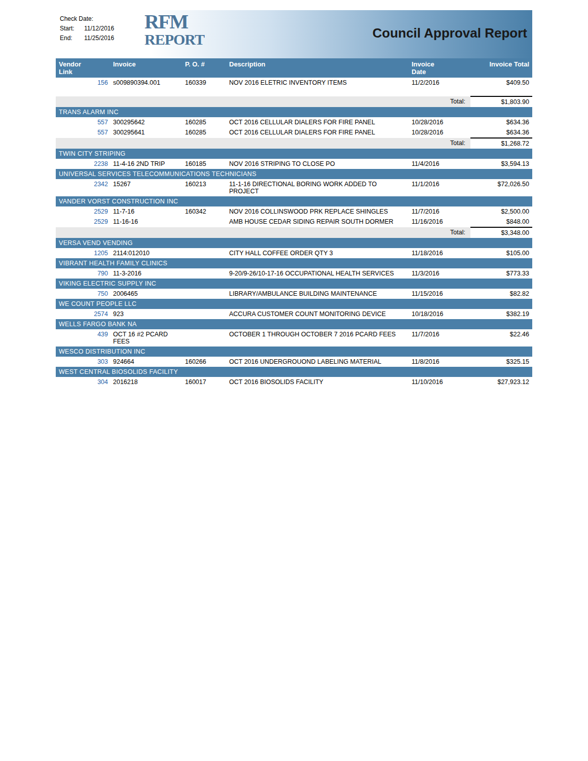Check Date:
Start: 11/12/2016
End: 11/25/2016
RFM
REPORT
Council Approval Report
| Vendor Link | Invoice | P. O. # | Description | Invoice Date | Invoice Total |
| --- | --- | --- | --- | --- | --- |
| 156 | s009890394.001 | 160339 | NOV 2016 ELETRIC INVENTORY ITEMS | 11/2/2016 | $409.50 |
| | Total: | $1,803.90 |
| TRANS ALARM INC |
| 557 | 300295642 | 160285 | OCT 2016 CELLULAR DIALERS FOR FIRE PANEL | 10/28/2016 | $634.36 |
| 557 | 300295641 | 160285 | OCT 2016 CELLULAR DIALERS FOR FIRE PANEL | 10/28/2016 | $634.36 |
| | Total: | $1,268.72 |
| TWIN CITY STRIPING |
| 2238 | 11-4-16 2ND TRIP | 160185 | NOV 2016 STRIPING TO CLOSE PO | 11/4/2016 | $3,594.13 |
| UNIVERSAL SERVICES TELECOMMUNICATIONS TECHNICIANS |
| 2342 | 15267 | 160213 | 11-1-16 DIRECTIONAL BORING WORK ADDED TO PROJECT | 11/1/2016 | $72,026.50 |
| VANDER VORST CONSTRUCTION INC |
| 2529 | 11-7-16 | 160342 | NOV 2016 COLLINSWOOD PRK REPLACE SHINGLES | 11/7/2016 | $2,500.00 |
| 2529 | 11-16-16 | | AMB HOUSE CEDAR SIDING REPAIR SOUTH DORMER | 11/16/2016 | $848.00 |
| | Total: | $3,348.00 |
| VERSA VEND VENDING |
| 1205 | 2114:012010 | | CITY HALL COFFEE ORDER QTY 3 | 11/18/2016 | $105.00 |
| VIBRANT HEALTH FAMILY CLINICS |
| 790 | 11-3-2016 | | 9-20/9-26/10-17-16 OCCUPATIONAL HEALTH SERVICES | 11/3/2016 | $773.33 |
| VIKING ELECTRIC SUPPLY INC |
| 750 | 2006465 | | LIBRARY/AMBULANCE BUILDING MAINTENANCE | 11/15/2016 | $82.82 |
| WE COUNT PEOPLE LLC |
| 2574 | 923 | | ACCURA CUSTOMER COUNT MONITORING DEVICE | 10/18/2016 | $382.19 |
| WELLS FARGO BANK NA |
| 439 | OCT 16 #2 PCARD FEES | | OCTOBER 1 THROUGH OCTOBER 7 2016 PCARD FEES | 11/7/2016 | $22.46 |
| WESCO DISTRIBUTION INC |
| 303 | 924664 | 160266 | OCT 2016 UNDERGROUOND LABELING MATERIAL | 11/8/2016 | $325.15 |
| WEST CENTRAL BIOSOLIDS FACILITY |
| 304 | 2016218 | 160017 | OCT 2016 BIOSOLIDS FACILITY | 11/10/2016 | $27,923.12 |